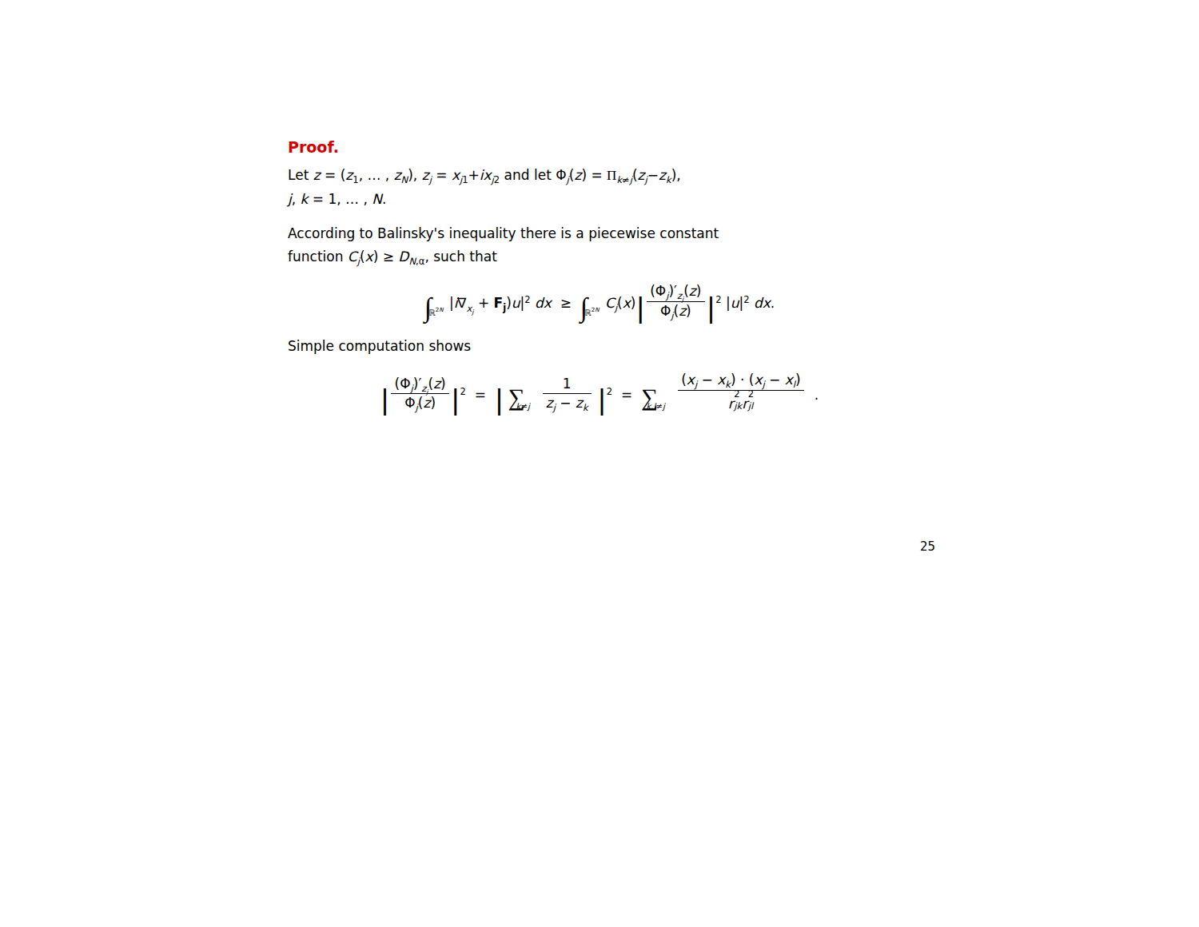Proof.
Let z = (z1, … , zN), zj = xj1+ixj2 and let Φj(z) = Πk≠j(zj−zk),
j, k = 1, … , N.
According to Balinsky's inequality there is a piecewise constant
function Cj(x) ≥ DN,α, such that
∫ℝ2N |i∇xj + Fj)u|2 dx ≥ ∫ℝ2N Cj(x)|(Φj)′zj(z) Φj(z)|2 |u|2 dx.
Simple computation shows
|(Φj)′zj(z) Φj(z)|2 = | ∑k≠j 1 zj − zk |2 = ∑k,l≠j (xj − xk) · (xj − xl) r 2 jk r 2 jl .
25